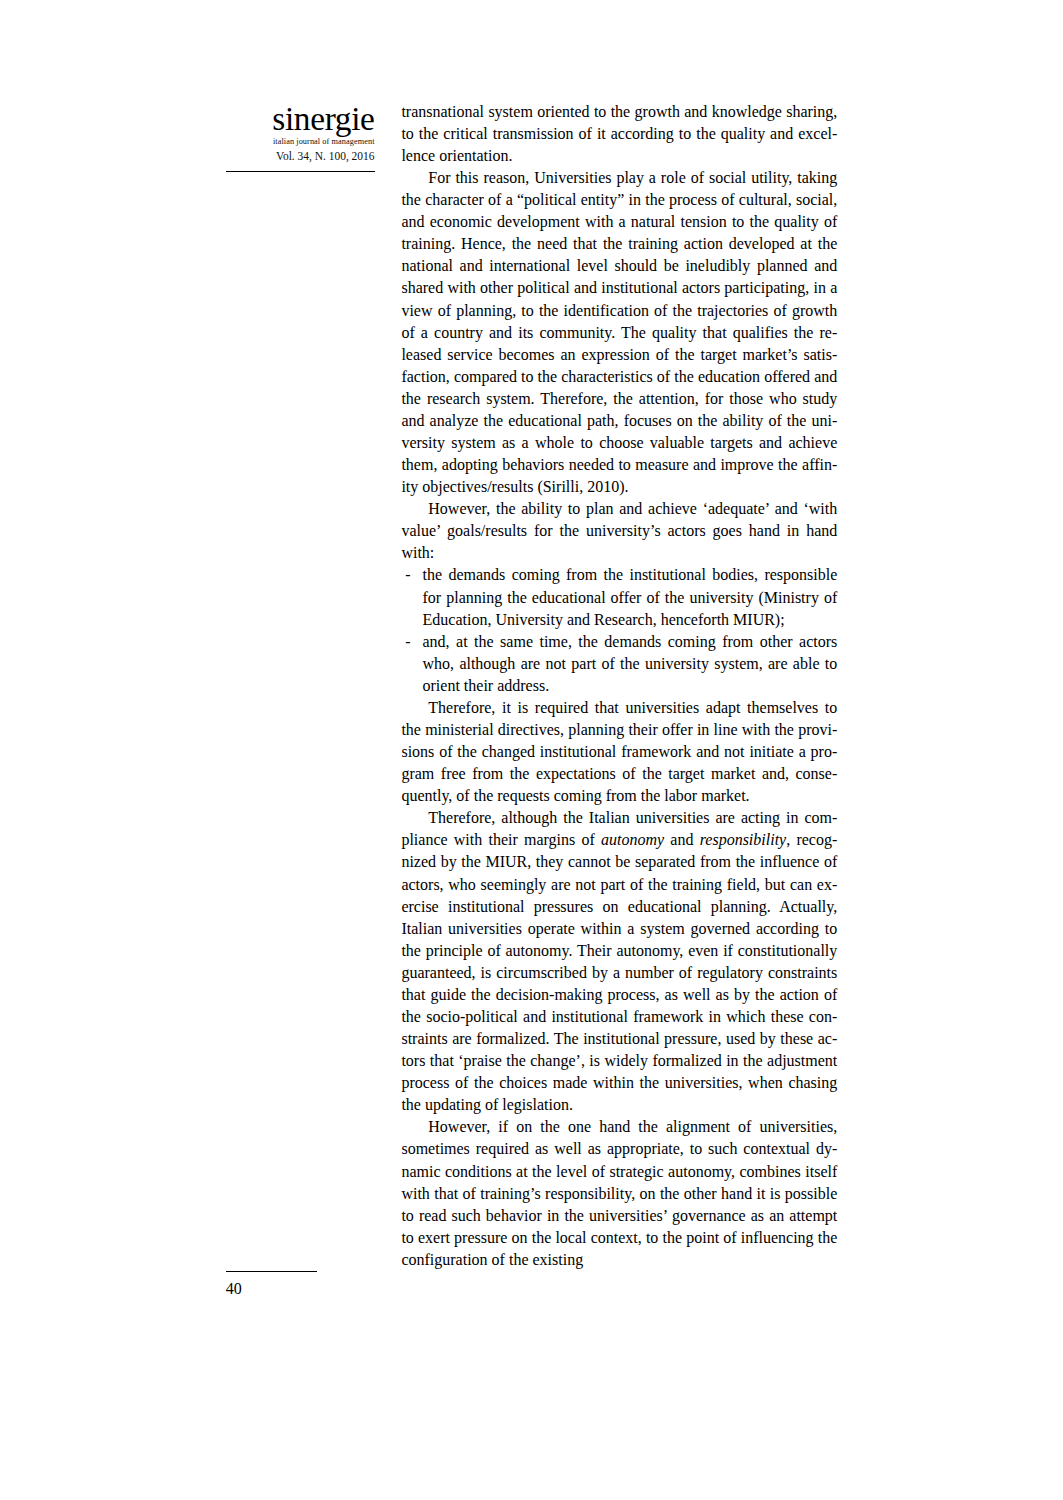sinergie
italian journal of management
Vol. 34, N. 100, 2016
transnational system oriented to the growth and knowledge sharing, to the critical transmission of it according to the quality and excellence orientation.
For this reason, Universities play a role of social utility, taking the character of a “political entity” in the process of cultural, social, and economic development with a natural tension to the quality of training. Hence, the need that the training action developed at the national and international level should be ineludibly planned and shared with other political and institutional actors participating, in a view of planning, to the identification of the trajectories of growth of a country and its community. The quality that qualifies the released service becomes an expression of the target market’s satisfaction, compared to the characteristics of the education offered and the research system. Therefore, the attention, for those who study and analyze the educational path, focuses on the ability of the university system as a whole to choose valuable targets and achieve them, adopting behaviors needed to measure and improve the affinity objectives/results (Sirilli, 2010).
However, the ability to plan and achieve ‘adequate’ and ‘with value’ goals/results for the university’s actors goes hand in hand with:
the demands coming from the institutional bodies, responsible for planning the educational offer of the university (Ministry of Education, University and Research, henceforth MIUR);
and, at the same time, the demands coming from other actors who, although are not part of the university system, are able to orient their address.
Therefore, it is required that universities adapt themselves to the ministerial directives, planning their offer in line with the provisions of the changed institutional framework and not initiate a program free from the expectations of the target market and, consequently, of the requests coming from the labor market.
Therefore, although the Italian universities are acting in compliance with their margins of autonomy and responsibility, recognized by the MIUR, they cannot be separated from the influence of actors, who seemingly are not part of the training field, but can exercise institutional pressures on educational planning. Actually, Italian universities operate within a system governed according to the principle of autonomy. Their autonomy, even if constitutionally guaranteed, is circumscribed by a number of regulatory constraints that guide the decision-making process, as well as by the action of the socio-political and institutional framework in which these constraints are formalized. The institutional pressure, used by these actors that ‘praise the change’, is widely formalized in the adjustment process of the choices made within the universities, when chasing the updating of legislation.
However, if on the one hand the alignment of universities, sometimes required as well as appropriate, to such contextual dynamic conditions at the level of strategic autonomy, combines itself with that of training’s responsibility, on the other hand it is possible to read such behavior in the universities’ governance as an attempt to exert pressure on the local context, to the point of influencing the configuration of the existing
40